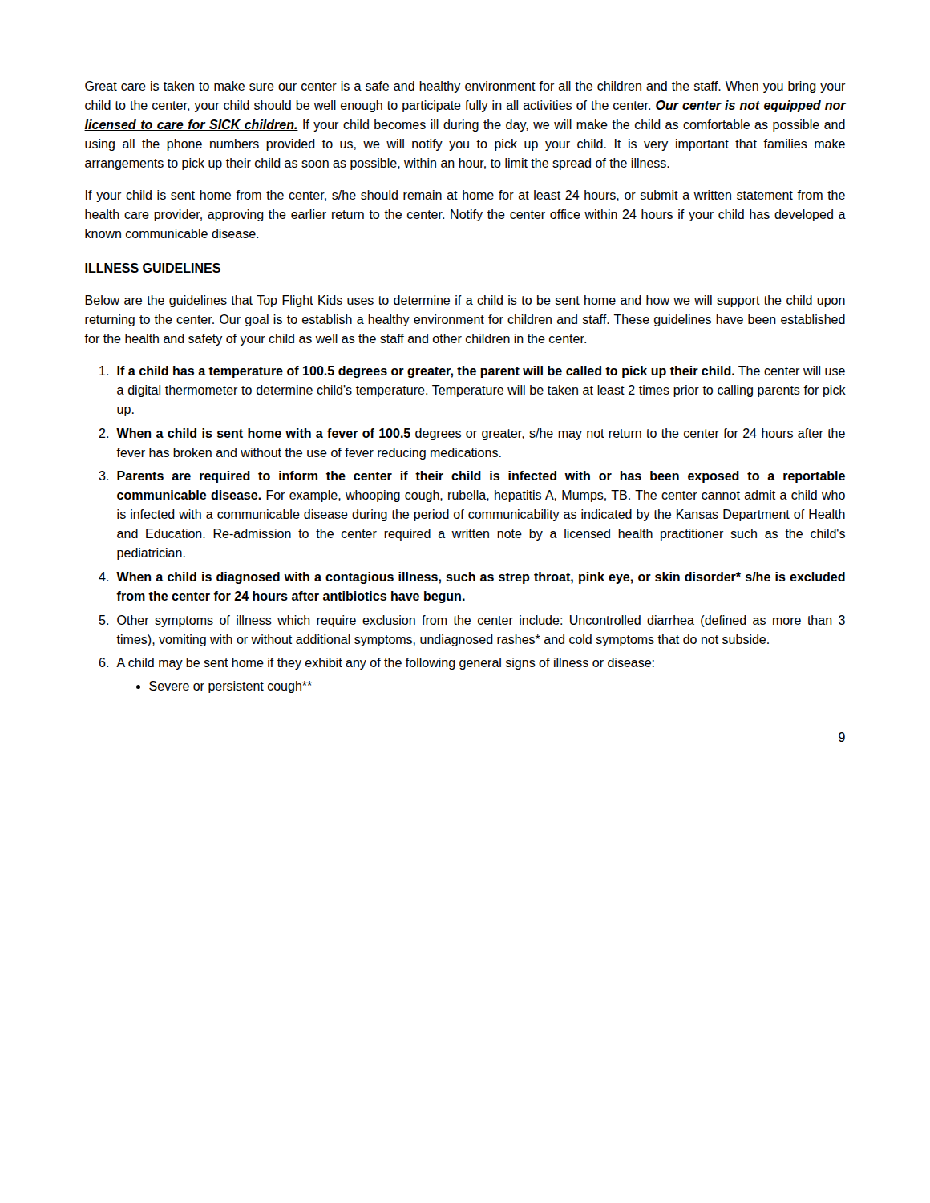Great care is taken to make sure our center is a safe and healthy environment for all the children and the staff. When you bring your child to the center, your child should be well enough to participate fully in all activities of the center. Our center is not equipped nor licensed to care for SICK children. If your child becomes ill during the day, we will make the child as comfortable as possible and using all the phone numbers provided to us, we will notify you to pick up your child. It is very important that families make arrangements to pick up their child as soon as possible, within an hour, to limit the spread of the illness.
If your child is sent home from the center, s/he should remain at home for at least 24 hours, or submit a written statement from the health care provider, approving the earlier return to the center. Notify the center office within 24 hours if your child has developed a known communicable disease.
ILLNESS GUIDELINES
Below are the guidelines that Top Flight Kids uses to determine if a child is to be sent home and how we will support the child upon returning to the center. Our goal is to establish a healthy environment for children and staff. These guidelines have been established for the health and safety of your child as well as the staff and other children in the center.
If a child has a temperature of 100.5 degrees or greater, the parent will be called to pick up their child. The center will use a digital thermometer to determine child's temperature. Temperature will be taken at least 2 times prior to calling parents for pick up.
When a child is sent home with a fever of 100.5 degrees or greater, s/he may not return to the center for 24 hours after the fever has broken and without the use of fever reducing medications.
Parents are required to inform the center if their child is infected with or has been exposed to a reportable communicable disease. For example, whooping cough, rubella, hepatitis A, Mumps, TB. The center cannot admit a child who is infected with a communicable disease during the period of communicability as indicated by the Kansas Department of Health and Education. Re-admission to the center required a written note by a licensed health practitioner such as the child's pediatrician.
When a child is diagnosed with a contagious illness, such as strep throat, pink eye, or skin disorder* s/he is excluded from the center for 24 hours after antibiotics have begun.
Other symptoms of illness which require exclusion from the center include: Uncontrolled diarrhea (defined as more than 3 times), vomiting with or without additional symptoms, undiagnosed rashes* and cold symptoms that do not subside.
A child may be sent home if they exhibit any of the following general signs of illness or disease:
Severe or persistent cough**
9